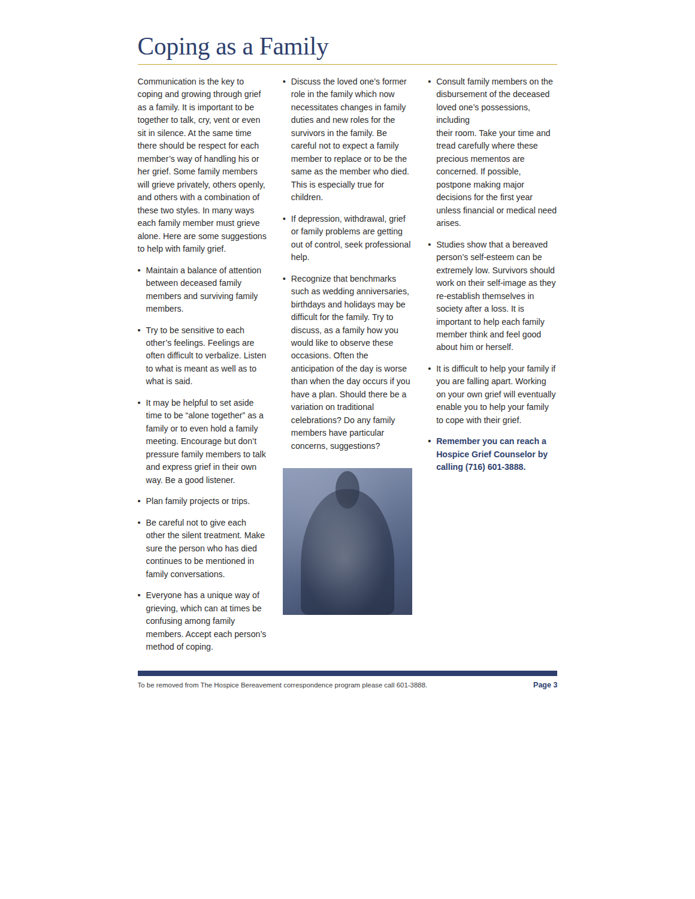Coping as a Family
Communication is the key to coping and growing through grief as a family. It is important to be together to talk, cry, vent or even sit in silence. At the same time there should be respect for each member’s way of handling his or her grief. Some family members will grieve privately, others openly, and others with a combination of these two styles. In many ways each family member must grieve alone. Here are some suggestions to help with family grief.
Maintain a balance of attention between deceased family members and surviving family members.
Try to be sensitive to each other’s feelings. Feelings are often difficult to verbalize. Listen to what is meant as well as to what is said.
It may be helpful to set aside time to be “alone together” as a family or to even hold a family meeting. Encourage but don’t pressure family members to talk and express grief in their own way. Be a good listener.
Plan family projects or trips.
Be careful not to give each other the silent treatment. Make sure the person who has died continues to be mentioned in family conversations.
Everyone has a unique way of grieving, which can at times be confusing among family members. Accept each person’s method of coping.
Discuss the loved one’s former role in the family which now necessitates changes in family duties and new roles for the survivors in the family. Be careful not to expect a family member to replace or to be the same as the member who died. This is especially true for children.
If depression, withdrawal, grief or family problems are getting out of control, seek professional help.
Recognize that benchmarks such as wedding anniversaries, birthdays and holidays may be difficult for the family. Try to discuss, as a family how you would like to observe these occasions. Often the anticipation of the day is worse than when the day occurs if you have a plan. Should there be a variation on traditional celebrations? Do any family members have particular concerns, suggestions?
Consult family members on the disbursement of the deceased loved one’s possessions, including
their room. Take your time and tread carefully where these precious mementos are concerned. If possible, postpone making major decisions for the first year unless financial or medical need arises.
Studies show that a bereaved person’s self-esteem can be extremely low. Survivors should work on their self-image as they re-establish themselves in society after a loss. It is important to help each family member think and feel good about him or herself.
It is difficult to help your family if you are falling apart. Working on your own grief will eventually enable you to help your family to cope with their grief.
Remember you can reach a Hospice Grief Counselor by calling (716) 601-3888.
To be removed from The Hospice Bereavement correspondence program please call 601-3888.
Page 3